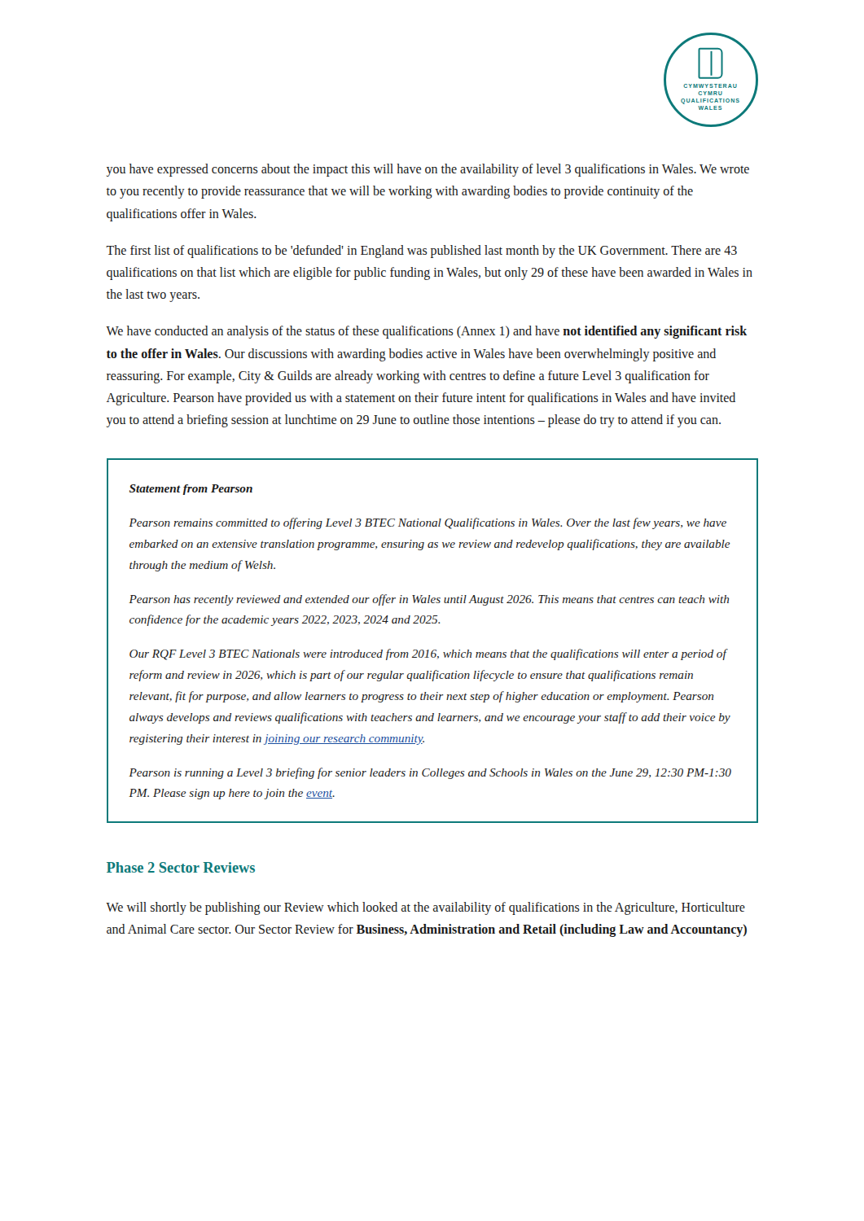CYMWYSTERAU CYMRU
QUALIFICATIONS WALES
you have expressed concerns about the impact this will have on the availability of level 3 qualifications in Wales. We wrote to you recently to provide reassurance that we will be working with awarding bodies to provide continuity of the qualifications offer in Wales.
The first list of qualifications to be 'defunded' in England was published last month by the UK Government. There are 43 qualifications on that list which are eligible for public funding in Wales, but only 29 of these have been awarded in Wales in the last two years.
We have conducted an analysis of the status of these qualifications (Annex 1) and have not identified any significant risk to the offer in Wales. Our discussions with awarding bodies active in Wales have been overwhelmingly positive and reassuring. For example, City & Guilds are already working with centres to define a future Level 3 qualification for Agriculture. Pearson have provided us with a statement on their future intent for qualifications in Wales and have invited you to attend a briefing session at lunchtime on 29 June to outline those intentions – please do try to attend if you can.
Statement from Pearson
Pearson remains committed to offering Level 3 BTEC National Qualifications in Wales. Over the last few years, we have embarked on an extensive translation programme, ensuring as we review and redevelop qualifications, they are available through the medium of Welsh.
Pearson has recently reviewed and extended our offer in Wales until August 2026. This means that centres can teach with confidence for the academic years 2022, 2023, 2024 and 2025.
Our RQF Level 3 BTEC Nationals were introduced from 2016, which means that the qualifications will enter a period of reform and review in 2026, which is part of our regular qualification lifecycle to ensure that qualifications remain relevant, fit for purpose, and allow learners to progress to their next step of higher education or employment. Pearson always develops and reviews qualifications with teachers and learners, and we encourage your staff to add their voice by registering their interest in joining our research community.
Pearson is running a Level 3 briefing for senior leaders in Colleges and Schools in Wales on the June 29, 12:30 PM-1:30 PM. Please sign up here to join the event.
Phase 2 Sector Reviews
We will shortly be publishing our Review which looked at the availability of qualifications in the Agriculture, Horticulture and Animal Care sector. Our Sector Review for Business, Administration and Retail (including Law and Accountancy)